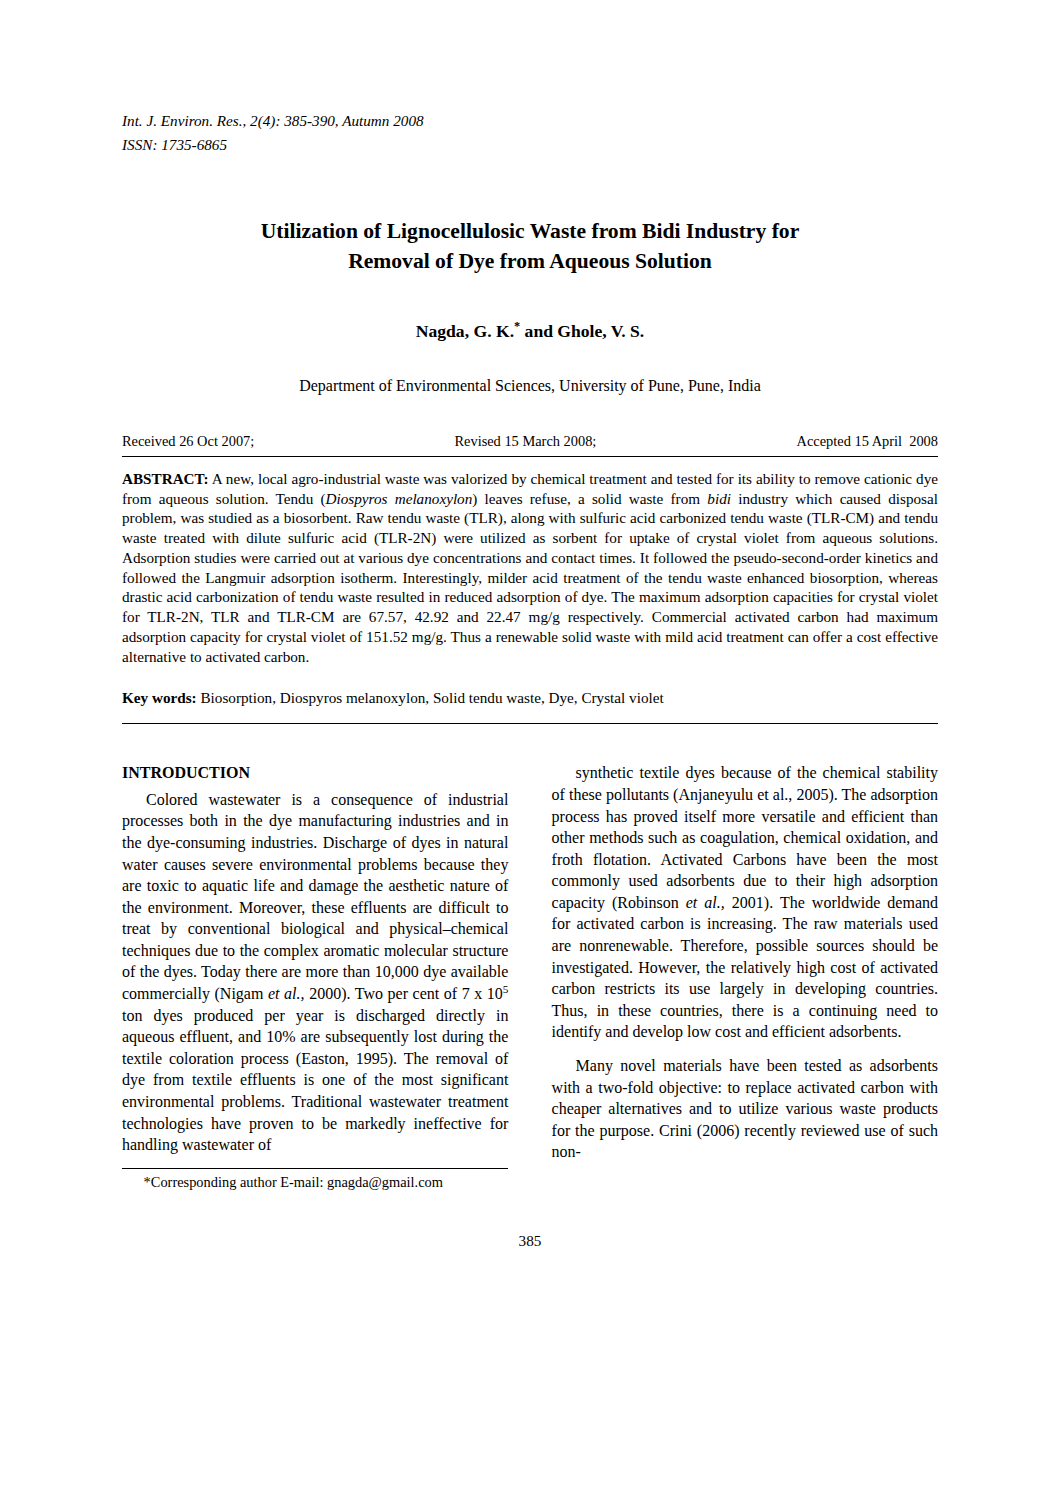Int. J. Environ. Res., 2(4): 385-390, Autumn 2008
ISSN: 1735-6865
Utilization of Lignocellulosic Waste from Bidi Industry for
Removal of Dye from Aqueous Solution
Nagda, G. K.* and Ghole, V. S.
Department of Environmental Sciences, University of Pune, Pune, India
Received 26 Oct 2007; Revised 15 March 2008; Accepted 15 April 2008
ABSTRACT: A new, local agro-industrial waste was valorized by chemical treatment and tested for its ability to remove cationic dye from aqueous solution. Tendu (Diospyros melanoxylon) leaves refuse, a solid waste from bidi industry which caused disposal problem, was studied as a biosorbent. Raw tendu waste (TLR), along with sulfuric acid carbonized tendu waste (TLR-CM) and tendu waste treated with dilute sulfuric acid (TLR-2N) were utilized as sorbent for uptake of crystal violet from aqueous solutions. Adsorption studies were carried out at various dye concentrations and contact times. It followed the pseudo-second-order kinetics and followed the Langmuir adsorption isotherm. Interestingly, milder acid treatment of the tendu waste enhanced biosorption, whereas drastic acid carbonization of tendu waste resulted in reduced adsorption of dye. The maximum adsorption capacities for crystal violet for TLR-2N, TLR and TLR-CM are 67.57, 42.92 and 22.47 mg/g respectively. Commercial activated carbon had maximum adsorption capacity for crystal violet of 151.52 mg/g. Thus a renewable solid waste with mild acid treatment can offer a cost effective alternative to activated carbon.
Key words: Biosorption, Diospyros melanoxylon, Solid tendu waste, Dye, Crystal violet
Introduction
Colored wastewater is a consequence of industrial processes both in the dye manufacturing industries and in the dye-consuming industries. Discharge of dyes in natural water causes severe environmental problems because they are toxic to aquatic life and damage the aesthetic nature of the environment. Moreover, these effluents are difficult to treat by conventional biological and physical–chemical techniques due to the complex aromatic molecular structure of the dyes. Today there are more than 10,000 dye available commercially (Nigam et al., 2000). Two per cent of 7 x 105 ton dyes produced per year is discharged directly in aqueous effluent, and 10% are subsequently lost during the textile coloration process (Easton, 1995). The removal of dye from textile effluents is one of the most significant environmental problems. Traditional wastewater treatment technologies have proven to be markedly ineffective for handling wastewater of
*Corresponding author E-mail: gnagda@gmail.com
synthetic textile dyes because of the chemical stability of these pollutants (Anjaneyulu et al., 2005). The adsorption process has proved itself more versatile and efficient than other methods such as coagulation, chemical oxidation, and froth flotation. Activated Carbons have been the most commonly used adsorbents due to their high adsorption capacity (Robinson et al., 2001). The worldwide demand for activated carbon is increasing. The raw materials used are nonrenewable. Therefore, possible sources should be investigated. However, the relatively high cost of activated carbon restricts its use largely in developing countries. Thus, in these countries, there is a continuing need to identify and develop low cost and efficient adsorbents.
Many novel materials have been tested as adsorbents with a two-fold objective: to replace activated carbon with cheaper alternatives and to utilize various waste products for the purpose. Crini (2006) recently reviewed use of such non-
385